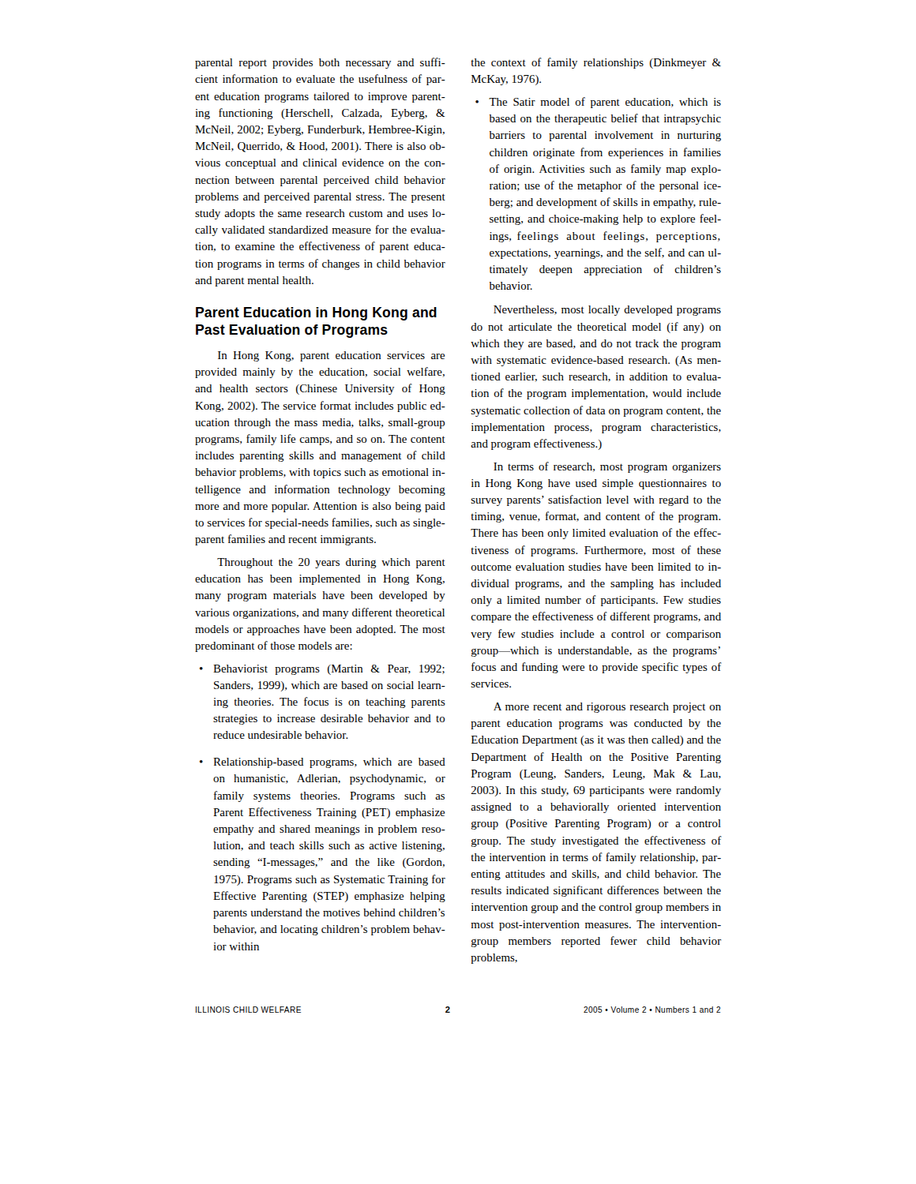parental report provides both necessary and sufficient information to evaluate the usefulness of parent education programs tailored to improve parenting functioning (Herschell, Calzada, Eyberg, & McNeil, 2002; Eyberg, Funderburk, Hembree-Kigin, McNeil, Querrido, & Hood, 2001). There is also obvious conceptual and clinical evidence on the connection between parental perceived child behavior problems and perceived parental stress. The present study adopts the same research custom and uses locally validated standardized measure for the evaluation, to examine the effectiveness of parent education programs in terms of changes in child behavior and parent mental health.
Parent Education in Hong Kong and Past Evaluation of Programs
In Hong Kong, parent education services are provided mainly by the education, social welfare, and health sectors (Chinese University of Hong Kong, 2002). The service format includes public education through the mass media, talks, small-group programs, family life camps, and so on. The content includes parenting skills and management of child behavior problems, with topics such as emotional intelligence and information technology becoming more and more popular. Attention is also being paid to services for special-needs families, such as single-parent families and recent immigrants.
Throughout the 20 years during which parent education has been implemented in Hong Kong, many program materials have been developed by various organizations, and many different theoretical models or approaches have been adopted. The most predominant of those models are:
Behaviorist programs (Martin & Pear, 1992; Sanders, 1999), which are based on social learning theories. The focus is on teaching parents strategies to increase desirable behavior and to reduce undesirable behavior.
Relationship-based programs, which are based on humanistic, Adlerian, psychodynamic, or family systems theories. Programs such as Parent Effectiveness Training (PET) emphasize empathy and shared meanings in problem resolution, and teach skills such as active listening, sending “I-messages,” and the like (Gordon, 1975). Programs such as Systematic Training for Effective Parenting (STEP) emphasize helping parents understand the motives behind children’s behavior, and locating children’s problem behavior within
the context of family relationships (Dinkmeyer & McKay, 1976).
The Satir model of parent education, which is based on the therapeutic belief that intrapsychic barriers to parental involvement in nurturing children originate from experiences in families of origin. Activities such as family map exploration; use of the metaphor of the personal iceberg; and development of skills in empathy, rule-setting, and choice-making help to explore feelings, feelings about feelings, perceptions, expectations, yearnings, and the self, and can ultimately deepen appreciation of children’s behavior.
Nevertheless, most locally developed programs do not articulate the theoretical model (if any) on which they are based, and do not track the program with systematic evidence-based research. (As mentioned earlier, such research, in addition to evaluation of the program implementation, would include systematic collection of data on program content, the implementation process, program characteristics, and program effectiveness.)
In terms of research, most program organizers in Hong Kong have used simple questionnaires to survey parents’ satisfaction level with regard to the timing, venue, format, and content of the program. There has been only limited evaluation of the effectiveness of programs. Furthermore, most of these outcome evaluation studies have been limited to individual programs, and the sampling has included only a limited number of participants. Few studies compare the effectiveness of different programs, and very few studies include a control or comparison group—which is understandable, as the programs’ focus and funding were to provide specific types of services.
A more recent and rigorous research project on parent education programs was conducted by the Education Department (as it was then called) and the Department of Health on the Positive Parenting Program (Leung, Sanders, Leung, Mak & Lau, 2003). In this study, 69 participants were randomly assigned to a behaviorally oriented intervention group (Positive Parenting Program) or a control group. The study investigated the effectiveness of the intervention in terms of family relationship, parenting attitudes and skills, and child behavior. The results indicated significant differences between the intervention group and the control group members in most post-intervention measures. The intervention-group members reported fewer child behavior problems,
ILLINOIS CHILD WELFARE
2
2005 • Volume 2 • Numbers 1 and 2